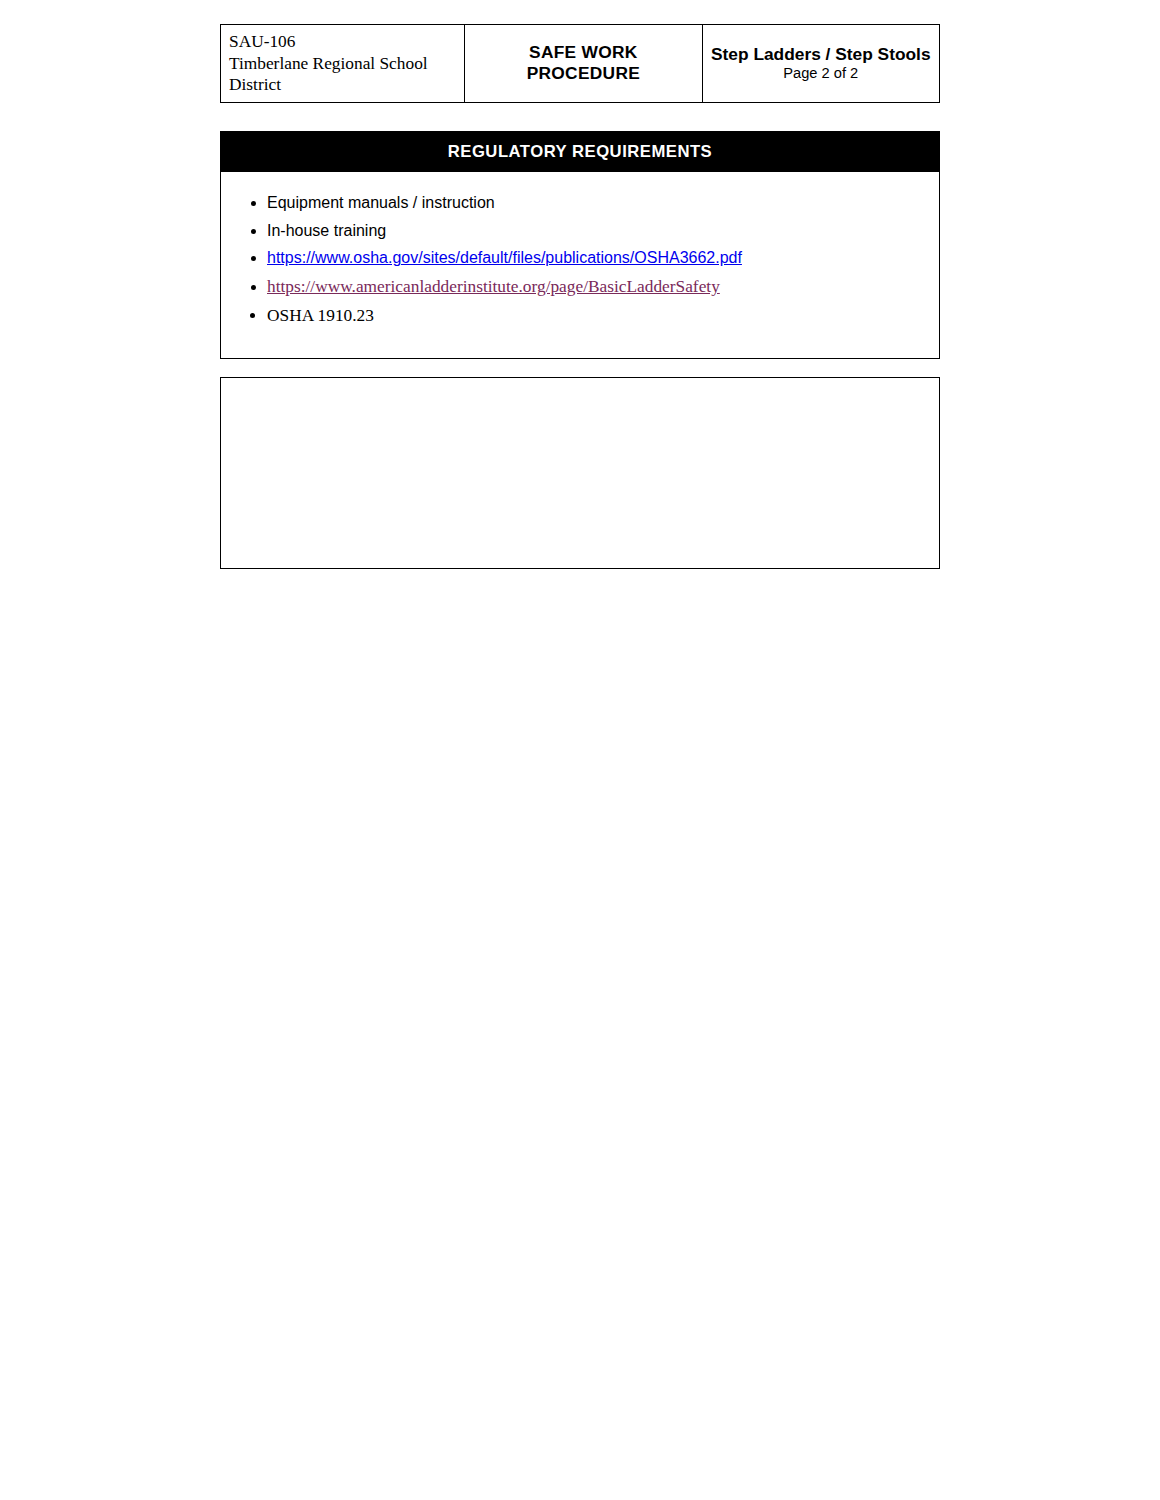| SAU-106 Timberlane Regional School District | SAFE WORK PROCEDURE | Step Ladders / Step Stools Page 2 of 2 |
REGULATORY REQUIREMENTS
Equipment manuals / instruction
In-house training
https://www.osha.gov/sites/default/files/publications/OSHA3662.pdf
https://www.americanladderinstitute.org/page/BasicLadderSafety
OSHA 1910.23